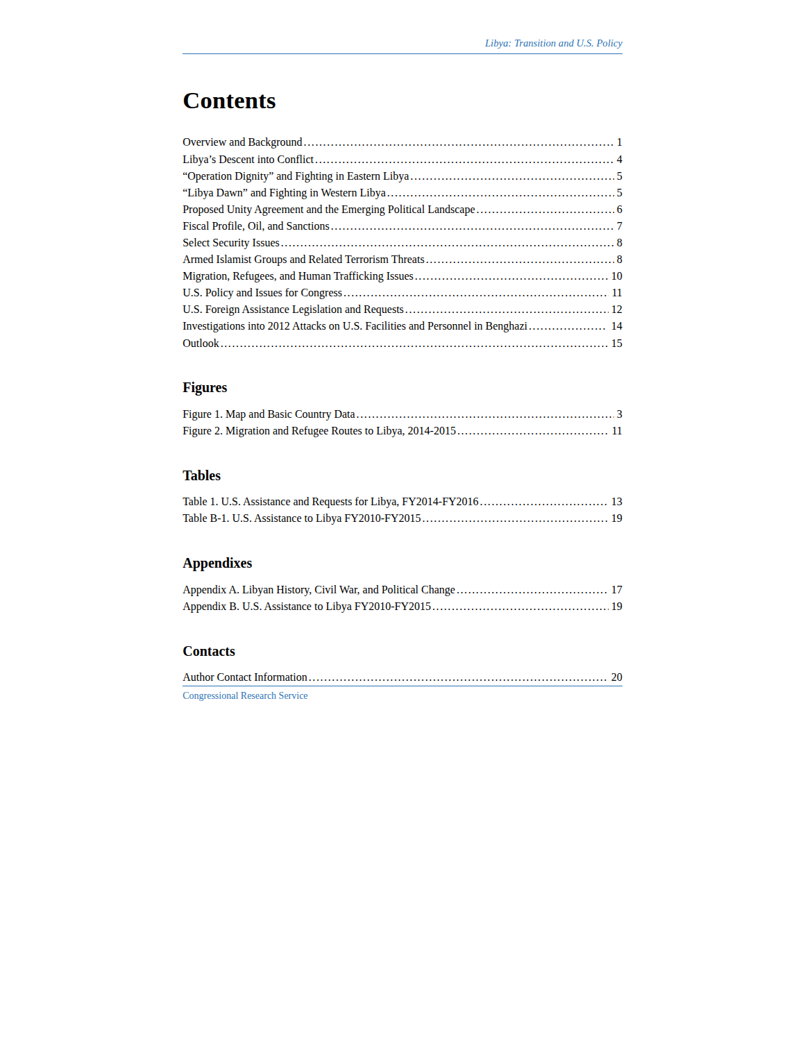Libya: Transition and U.S. Policy
Contents
Overview and Background.......................................................................................................... 1
Libya’s Descent into Conflict................................................................................................ 4
“Operation Dignity” and Fighting in Eastern Libya......................................................... 5
“Libya Dawn” and Fighting in Western Libya.................................................................... 5
Proposed Unity Agreement and the Emerging Political Landscape........................................ 6
Fiscal Profile, Oil, and Sanctions............................................................................................ 7
Select Security Issues............................................................................................................. 8
Armed Islamist Groups and Related Terrorism Threats........................................................... 8
Migration, Refugees, and Human Trafficking Issues............................................................ 10
U.S. Policy and Issues for Congress............................................................................................ 11
U.S. Foreign Assistance Legislation and Requests............................................................... 12
Investigations into 2012 Attacks on U.S. Facilities and Personnel in Benghazi.................... 14
Outlook....................................................................................................................................... 15
Figures
Figure 1. Map and Basic Country Data.......................................................................................... 3
Figure 2. Migration and Refugee Routes to Libya, 2014-2015.................................................... 11
Tables
Table 1. U.S. Assistance and Requests for Libya, FY2014-FY2016............................................ 13
Table B-1. U.S. Assistance to Libya FY2010-FY2015................................................................... 19
Appendixes
Appendix A. Libyan History, Civil War, and Political Change.................................................... 17
Appendix B. U.S. Assistance to Libya FY2010-FY2015............................................................ 19
Contacts
Author Contact Information....................................................................................................... 20
Congressional Research Service